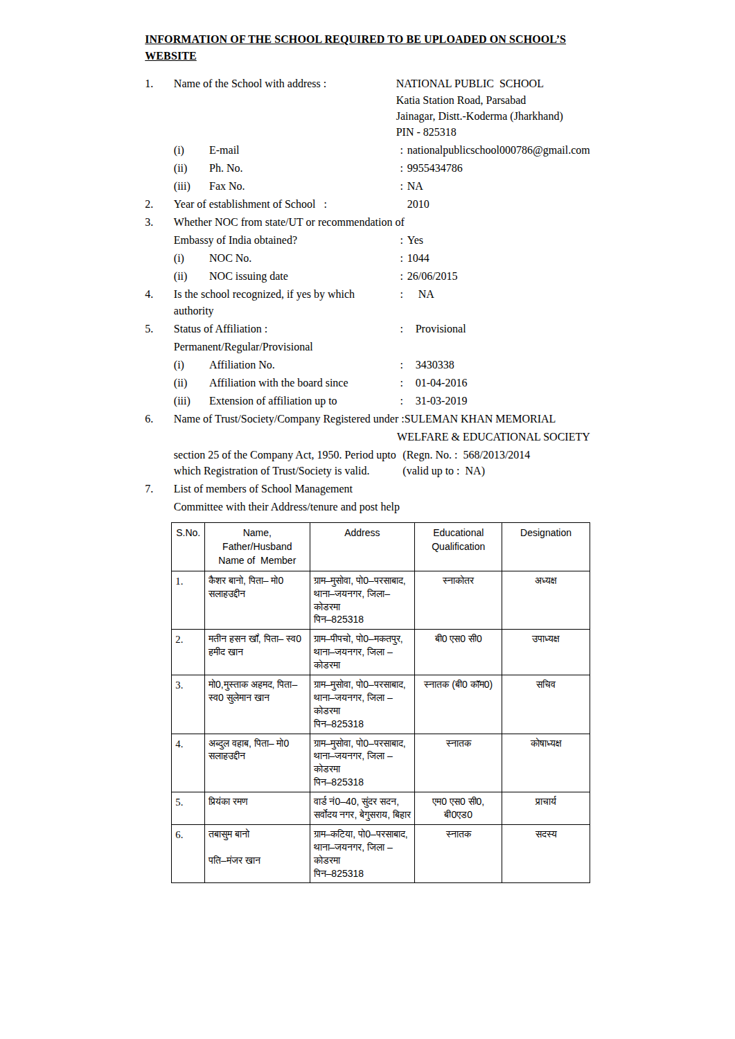INFORMATION OF THE SCHOOL REQUIRED TO BE UPLOADED ON SCHOOL’S WEBSITE
| 1. | Name of the School with address : | NATIONAL PUBLIC SCHOOL Katia Station Road, Parsabad Jainagar, Distt.-Koderma (Jharkhand) PIN - 825318 |
| | (i) | E-mail | : | nationalpublicschool000786@gmail.com |
| | (ii) | Ph. No. | : | 9955434786 |
| | (iii) | Fax No. | : | NA |
| 2. | Year of establishment of School : | | 2010 |
| 3. | Whether NOC from state/UT or recommendation of |
| | Embassy of India obtained? | : | Yes |
| | (i) | NOC No. | : | 1044 |
| | (ii) | NOC issuing date | : | 26/06/2015 |
| 4. | Is the school recognized, if yes by which authority | : | NA |
| 5. | Status of Affiliation : | : | Provisional |
| | Permanent/Regular/Provisional |
| | (i) | Affiliation No. | : | 3430338 |
| | (ii) | Affiliation with the board since | : | 01-04-2016 |
| | (iii) | Extension of affiliation up to | : | 31-03-2019 |
| 6. | Name of Trust/Society/Company Registered under :SULEMAN KHAN MEMORIAL |
| | WELFARE & EDUCATIONAL SOCIETY |
| | / section 25 of the Company Act, 1950. Period upto / (Regn. No. : 568/2013/2014 / / which Registration of Trust/Society is valid. / (valid up to : NA) / |
| 7. | List of members of School Management |
| | Committee with their Address/tenure and post help |
| S.No. | Name, Father/Husband Name of Member | Address | Educational Qualification | Designation |
| --- | --- | --- | --- | --- |
| 1. | कैशर बानो, पिता– मो0 सलाहउद्दीन | ग्राम–मुसोवा, पो0–परसाबाद, थाना–जयनगर, जिला–कोडरमा पिन–825318 | स्नाकोतर | अध्यक्ष |
| 2. | मतीन हसन खॉं, पिता– स्व0 हमीद खान | ग्राम–पीपचो, पो0–मकतपुर, थाना–जयनगर, जिला –कोडरमा | बी0 एस0 सी0 | उपाध्यक्ष |
| 3. | मो0,मुस्ताक अहमद, पिता– स्व0 सुलेमान खान | ग्राम–मुसोवा, पो0–परसाबाद, थाना–जयनगर, जिला –कोडरमा पिन–825318 | स्नातक (बी0 कॉम0) | सचिव |
| 4. | अब्दुल वहाब, पिता– मो0 सलाहउद्दीन | ग्राम–मुसोवा, पो0–परसाबाद, थाना–जयनगर, जिला –कोडरमा पिन–825318 | स्नातक | कोषाध्यक्ष |
| 5. | प्रियंका रमण | वार्ड नं0–40, सुंदर सदन, सर्वोदय नगर, बेगुसराय, बिहार | एम0 एस0 सी0, बी0एड0 | प्राचार्य |
| 6. | तबासुम बानो पति–मंजर खान | ग्राम–कटिया, पो0–परसाबाद, थाना–जयनगर, जिला –कोडरमा पिन–825318 | स्नातक | सदस्य |